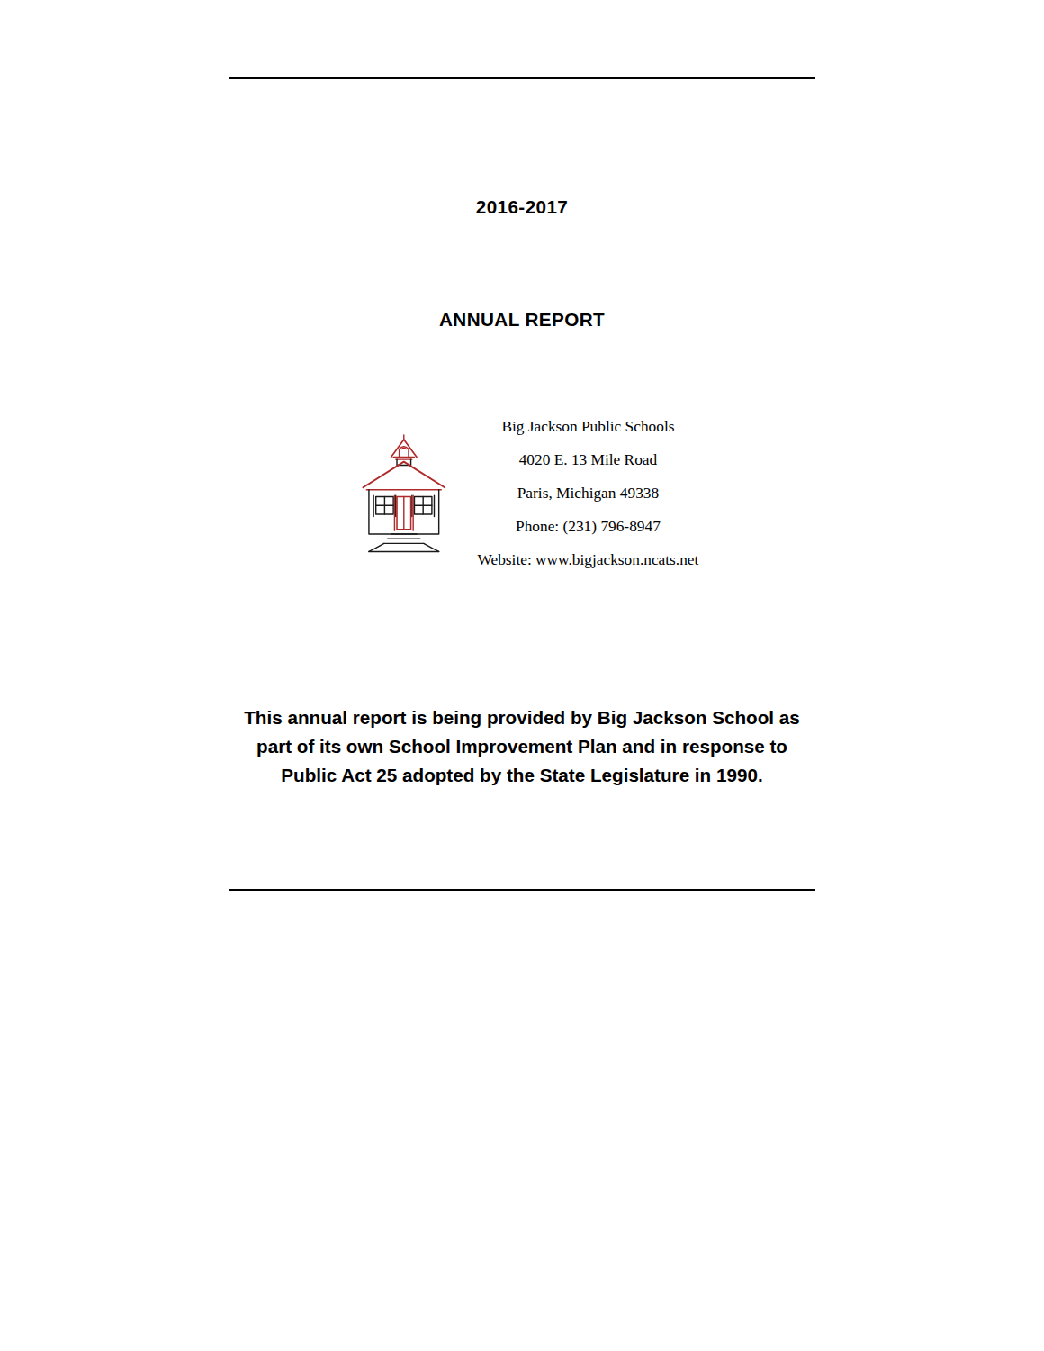2016-2017
ANNUAL REPORT
Big Jackson Public Schools
4020 E. 13 Mile Road
Paris, Michigan 49338
Phone: (231) 796-8947
Website: www.bigjackson.ncats.net
This annual report is being provided by Big Jackson School as part of its own School Improvement Plan and in response to Public Act 25 adopted by the State Legislature in 1990.